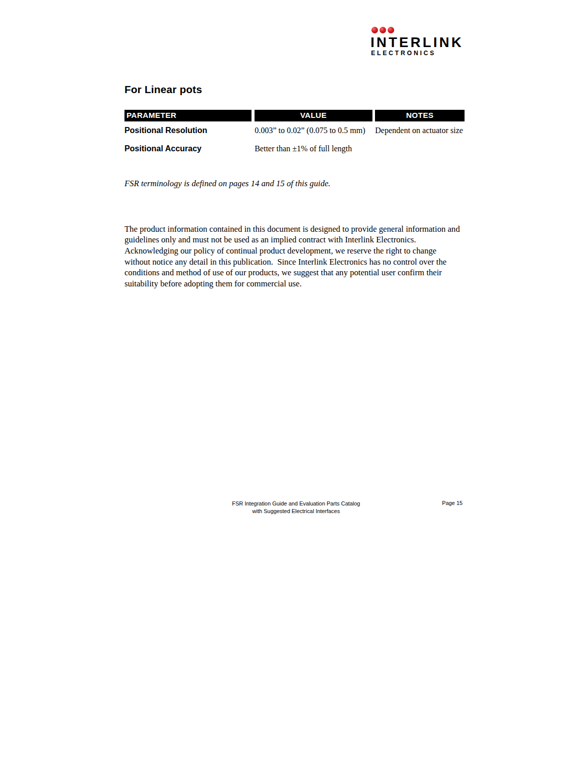INTERLINK
ELECTRONICS
For Linear pots
| PARAMETER | | VALUE | | NOTES |
| --- | --- | --- | --- | --- |
| Positional Resolution | | 0.003” to 0.02” (0.075 to 0.5 mm) | | Dependent on actuator size |
| Positional Accuracy | | Better than ±1% of full length | | |
FSR terminology is defined on pages 14 and 15 of this guide.
The product information contained in this document is designed to provide general information and guidelines only and must not be used as an implied contract with Interlink Electronics. Acknowledging our policy of continual product development, we reserve the right to change without notice any detail in this publication. Since Interlink Electronics has no control over the conditions and method of use of our products, we suggest that any potential user confirm their suitability before adopting them for commercial use.
FSR Integration Guide and Evaluation Parts Catalog
with Suggested Electrical Interfaces
Page 15